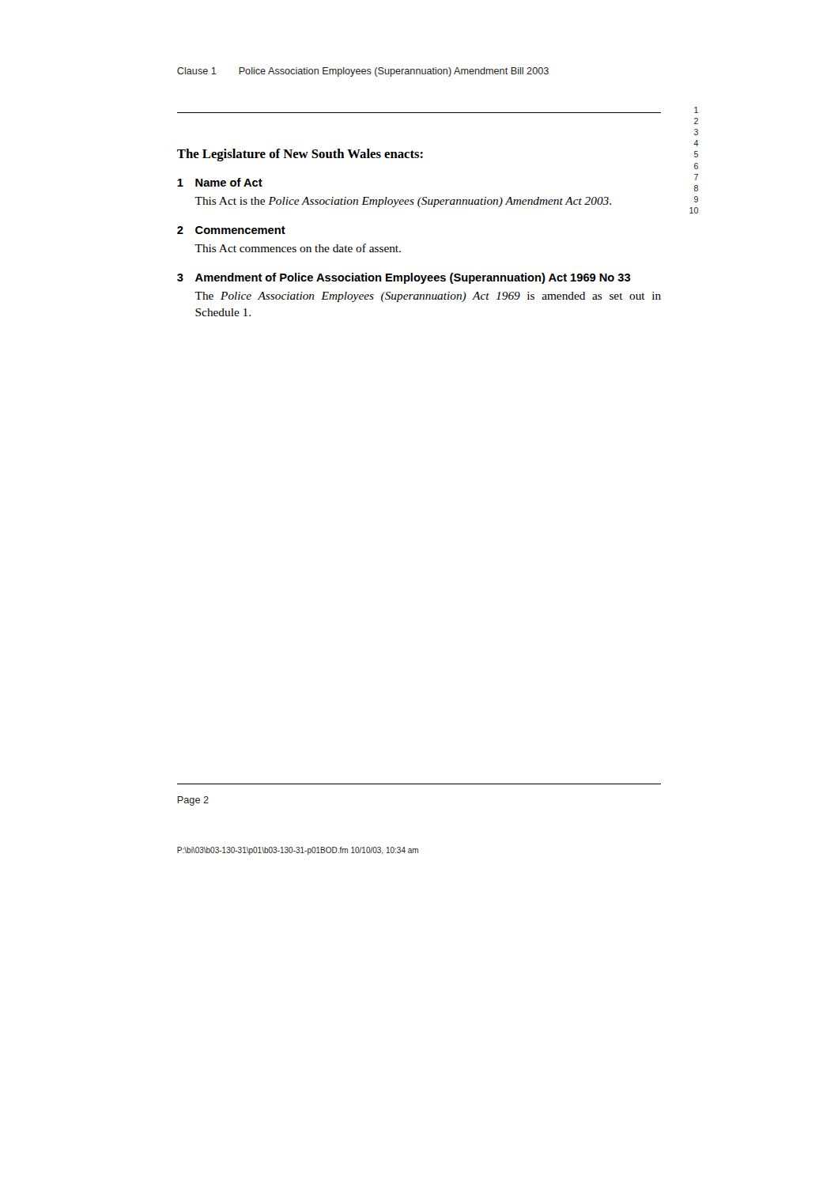Clause 1 Police Association Employees (Superannuation) Amendment Bill 2003
1
2
3
4
5
6
7
8
9
10
The Legislature of New South Wales enacts:
1
Name of Act
This Act is the Police Association Employees (Superannuation) Amendment Act 2003.
2
Commencement
This Act commences on the date of assent.
3
Amendment of Police Association Employees (Superannuation) Act 1969 No 33
The Police Association Employees (Superannuation) Act 1969 is amended as set out in Schedule 1.
Page 2
P:\bi\03\b03-130-31\p01\b03-130-31-p01BOD.fm 10/10/03, 10:34 am